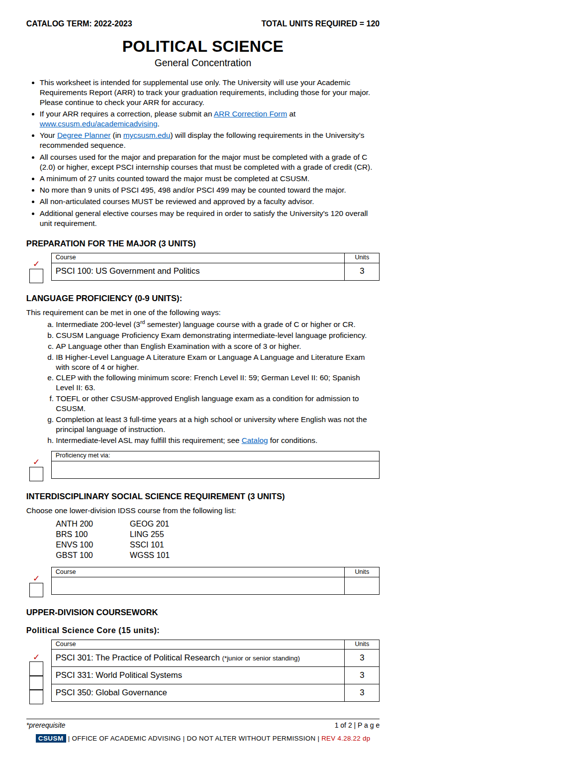CATALOG TERM: 2022-2023 TOTAL UNITS REQUIRED = 120
POLITICAL SCIENCE
General Concentration
This worksheet is intended for supplemental use only. The University will use your Academic Requirements Report (ARR) to track your graduation requirements, including those for your major. Please continue to check your ARR for accuracy.
If your ARR requires a correction, please submit an ARR Correction Form at www.csusm.edu/academicadvising.
Your Degree Planner (in mycsusm.edu) will display the following requirements in the University’s recommended sequence.
All courses used for the major and preparation for the major must be completed with a grade of C (2.0) or higher, except PSCI internship courses that must be completed with a grade of credit (CR).
A minimum of 27 units counted toward the major must be completed at CSUSM.
No more than 9 units of PSCI 495, 498 and/or PSCI 499 may be counted toward the major.
All non-articulated courses MUST be reviewed and approved by a faculty advisor.
Additional general elective courses may be required in order to satisfy the University's 120 overall unit requirement.
Preparation for the Major (3 units)
✓
| Course | Units |
| --- | --- |
| PSCI 100: US Government and Politics | 3 |
Language Proficiency (0-9 units):
This requirement can be met in one of the following ways:
Intermediate 200-level (3rd semester) language course with a grade of C or higher or CR.
CSUSM Language Proficiency Exam demonstrating intermediate-level language proficiency.
AP Language other than English Examination with a score of 3 or higher.
IB Higher-Level Language A Literature Exam or Language A Language and Literature Exam with score of 4 or higher.
CLEP with the following minimum score: French Level II: 59; German Level II: 60; Spanish Level II: 63.
TOEFL or other CSUSM-approved English language exam as a condition for admission to CSUSM.
Completion at least 3 full-time years at a high school or university where English was not the principal language of instruction.
Intermediate-level ASL may fulfill this requirement; see Catalog for conditions.
✓
| Proficiency met via: |
| --- |
Interdisciplinary Social Science Requirement (3 units)
Choose one lower-division IDSS course from the following list:
ANTH 200
GEOG 201
BRS 100
LING 255
ENVS 100
SSCI 101
GBST 100
WGSS 101
✓
| Course | Units |
| --- | --- |
Upper-Division Coursework
Political Science Core (15 units):
✓
| Course | Units |
| --- | --- |
| PSCI 301: The Practice of Political Research (*junior or senior standing) | 3 |
| PSCI 331: World Political Systems | 3 |
| PSCI 350: Global Governance | 3 |
*prerequisite 1 of 2 | P a g e
CSUSM | OFFICE OF ACADEMIC ADVISING | DO NOT ALTER WITHOUT PERMISSION | REV 4.28.22 dp